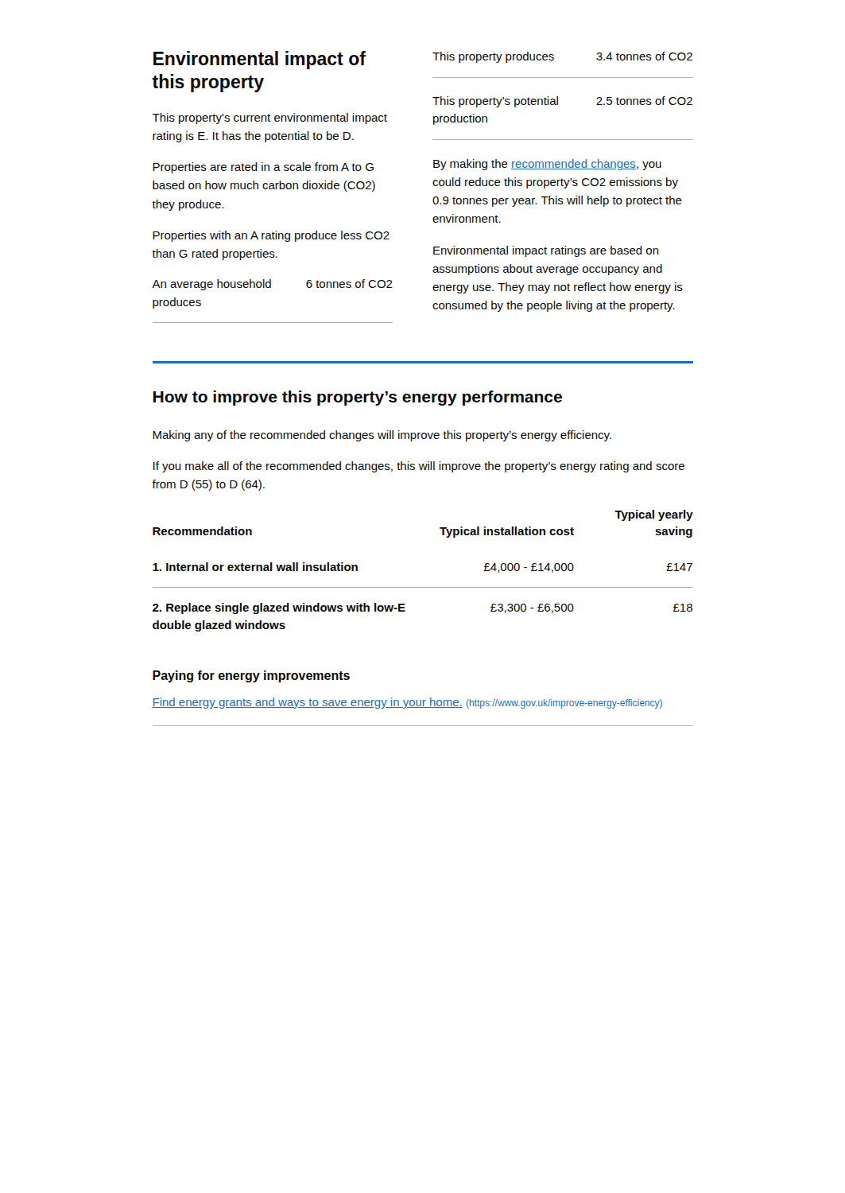Environmental impact of this property
This property's current environmental impact rating is E. It has the potential to be D.
Properties are rated in a scale from A to G based on how much carbon dioxide (CO2) they produce.
Properties with an A rating produce less CO2 than G rated properties.
An average household produces 6 tonnes of CO2
This property produces 3.4 tonnes of CO2
This property’s potential production 2.5 tonnes of CO2
By making the recommended changes, you could reduce this property’s CO2 emissions by 0.9 tonnes per year. This will help to protect the environment.
Environmental impact ratings are based on assumptions about average occupancy and energy use. They may not reflect how energy is consumed by the people living at the property.
How to improve this property’s energy performance
Making any of the recommended changes will improve this property’s energy efficiency.
If you make all of the recommended changes, this will improve the property’s energy rating and score from D (55) to D (64).
| Recommendation | Typical installation cost | Typical yearly saving |
| --- | --- | --- |
| 1. Internal or external wall insulation | £4,000 - £14,000 | £147 |
| 2. Replace single glazed windows with low-E double glazed windows | £3,300 - £6,500 | £18 |
Paying for energy improvements
Find energy grants and ways to save energy in your home. (https://www.gov.uk/improve-energy-efficiency)